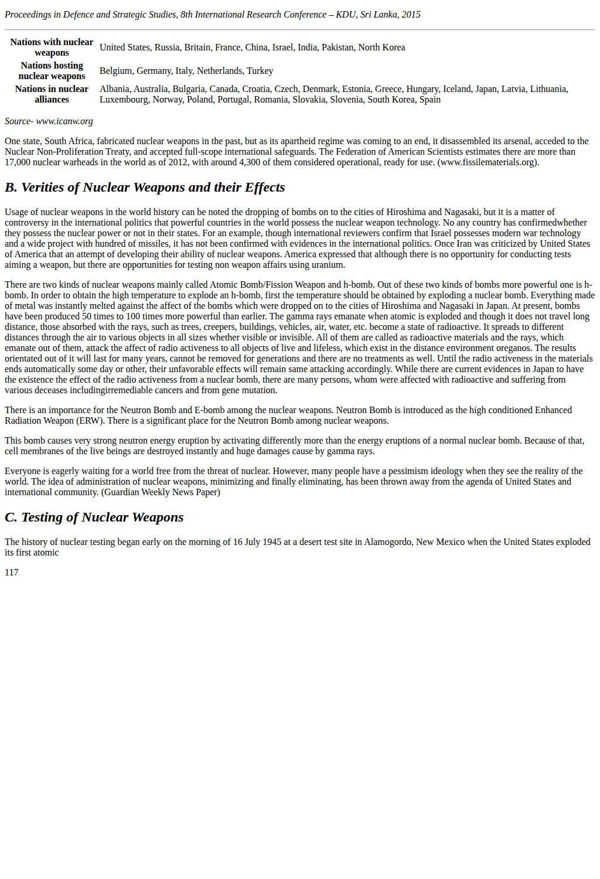Proceedings in Defence and Strategic Studies, 8th International Research Conference – KDU, Sri Lanka, 2015
| Nations with nuclear weapons | United States, Russia, Britain, France, China, Israel, India, Pakistan, North Korea |
| Nations hosting nuclear weapons | Belgium, Germany, Italy, Netherlands, Turkey |
| Nations in nuclear alliances | Albania, Australia, Bulgaria, Canada, Croatia, Czech, Denmark, Estonia, Greece, Hungary, Iceland, Japan, Latvia, Lithuania, Luxembourg, Norway, Poland, Portugal, Romania, Slovakia, Slovenia, South Korea, Spain |
Source- www.icanw.org
One state, South Africa, fabricated nuclear weapons in the past, but as its apartheid regime was coming to an end, it disassembled its arsenal, acceded to the Nuclear Non-Proliferation Treaty, and accepted full-scope international safeguards. The Federation of American Scientists estimates there are more than 17,000 nuclear warheads in the world as of 2012, with around 4,300 of them considered operational, ready for use. (www.fissilematerials.org).
B. Verities of Nuclear Weapons and their Effects
Usage of nuclear weapons in the world history can be noted the dropping of bombs on to the cities of Hiroshima and Nagasaki, but it is a matter of controversy in the international politics that powerful countries in the world possess the nuclear weapon technology. No any country has confirmedwhether they possess the nuclear power or not in their states. For an example, though international reviewers confirm that Israel possesses modern war technology and a wide project with hundred of missiles, it has not been confirmed with evidences in the international politics. Once Iran was criticized by United States of America that an attempt of developing their ability of nuclear weapons. America expressed that although there is no opportunity for conducting tests aiming a weapon, but there are opportunities for testing non weapon affairs using uranium.
There are two kinds of nuclear weapons mainly called Atomic Bomb/Fission Weapon and h-bomb. Out of these two kinds of bombs more powerful one is h-bomb. In order to obtain the high temperature to explode an h-bomb, first the temperature should be obtained by exploding a nuclear bomb. Everything made of metal was instantly melted against the affect of the bombs which were dropped on to the cities of Hiroshima and Nagasaki in Japan. At present, bombs have been produced 50 times to 100 times more powerful than earlier. The gamma rays emanate when atomic is exploded and though it does not travel long distance, those absorbed with the rays, such as trees, creepers, buildings, vehicles, air, water, etc. become a state of radioactive. It spreads to different distances through the air to various objects in all sizes whether visible or invisible. All of them are called as radioactive materials and the rays, which emanate out of them, attack the affect of radio activeness to all objects of live and lifeless, which exist in the distance environment oreganos. The results orientated out of it will last for many years, cannot be removed for generations and there are no treatments as well. Until the radio activeness in the materials ends automatically some day or other, their unfavorable effects will remain same attacking accordingly. While there are current evidences in Japan to have the existence the effect of the radio activeness from a nuclear bomb, there are many persons, whom were affected with radioactive and suffering from various deceases includingirremediable cancers and from gene mutation.
There is an importance for the Neutron Bomb and E-bomb among the nuclear weapons. Neutron Bomb is introduced as the high conditioned Enhanced Radiation Weapon (ERW). There is a significant place for the Neutron Bomb among nuclear weapons.
This bomb causes very strong neutron energy eruption by activating differently more than the energy eruptions of a normal nuclear bomb. Because of that, cell membranes of the live beings are destroyed instantly and huge damages cause by gamma rays.
Everyone is eagerly waiting for a world free from the threat of nuclear. However, many people have a pessimism ideology when they see the reality of the world. The idea of administration of nuclear weapons, minimizing and finally eliminating, has been thrown away from the agenda of United States and international community. (Guardian Weekly News Paper)
C. Testing of Nuclear Weapons
The history of nuclear testing began early on the morning of 16 July 1945 at a desert test site in Alamogordo, New Mexico when the United States exploded its first atomic
117